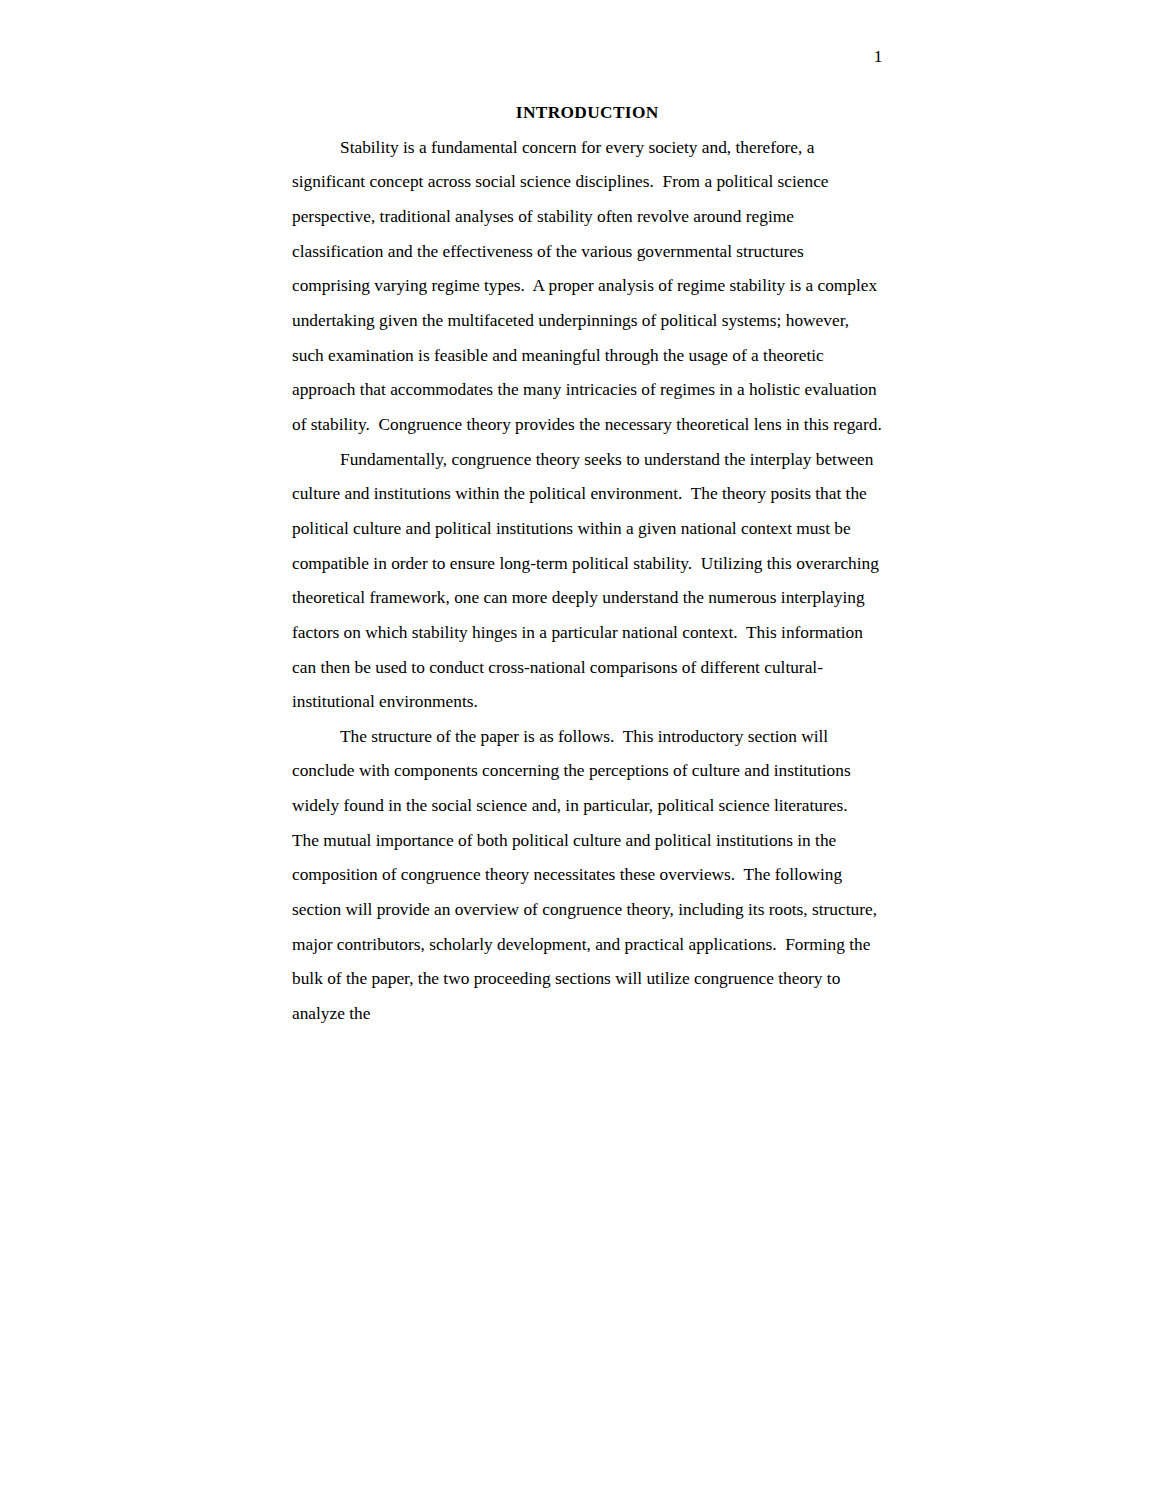1
INTRODUCTION
Stability is a fundamental concern for every society and, therefore, a significant concept across social science disciplines. From a political science perspective, traditional analyses of stability often revolve around regime classification and the effectiveness of the various governmental structures comprising varying regime types. A proper analysis of regime stability is a complex undertaking given the multifaceted underpinnings of political systems; however, such examination is feasible and meaningful through the usage of a theoretic approach that accommodates the many intricacies of regimes in a holistic evaluation of stability. Congruence theory provides the necessary theoretical lens in this regard.
Fundamentally, congruence theory seeks to understand the interplay between culture and institutions within the political environment. The theory posits that the political culture and political institutions within a given national context must be compatible in order to ensure long-term political stability. Utilizing this overarching theoretical framework, one can more deeply understand the numerous interplaying factors on which stability hinges in a particular national context. This information can then be used to conduct cross-national comparisons of different cultural-institutional environments.
The structure of the paper is as follows. This introductory section will conclude with components concerning the perceptions of culture and institutions widely found in the social science and, in particular, political science literatures. The mutual importance of both political culture and political institutions in the composition of congruence theory necessitates these overviews. The following section will provide an overview of congruence theory, including its roots, structure, major contributors, scholarly development, and practical applications. Forming the bulk of the paper, the two proceeding sections will utilize congruence theory to analyze the